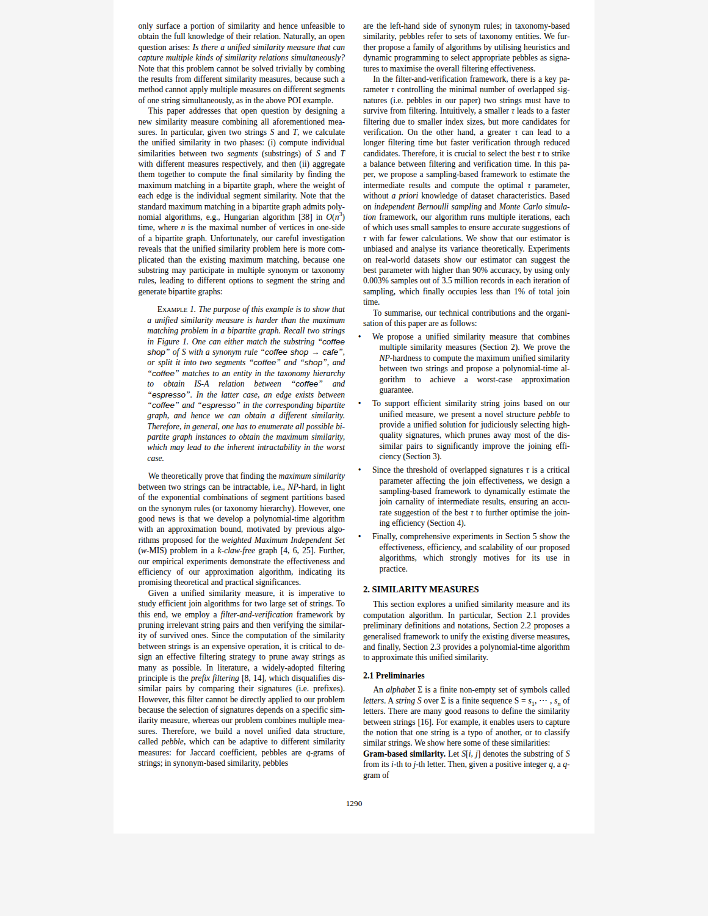only surface a portion of similarity and hence unfeasible to obtain the full knowledge of their relation. Naturally, an open question arises: Is there a unified similarity measure that can capture multiple kinds of similarity relations simultaneously? Note that this problem cannot be solved trivially by combing the results from different similarity measures, because such a method cannot apply multiple measures on different segments of one string simultaneously, as in the above POI example.
This paper addresses that open question by designing a new similarity measure combining all aforementioned measures. In particular, given two strings S and T, we calculate the unified similarity in two phases: (i) compute individual similarities between two segments (substrings) of S and T with different measures respectively, and then (ii) aggregate them together to compute the final similarity by finding the maximum matching in a bipartite graph, where the weight of each edge is the individual segment similarity. Note that the standard maximum matching in a bipartite graph admits polynomial algorithms, e.g., Hungarian algorithm [38] in O(n3) time, where n is the maximal number of vertices in one-side of a bipartite graph. Unfortunately, our careful investigation reveals that the unified similarity problem here is more complicated than the existing maximum matching, because one substring may participate in multiple synonym or taxonomy rules, leading to different options to segment the string and generate bipartite graphs:
Example 1. The purpose of this example is to show that a unified similarity measure is harder than the maximum matching problem in a bipartite graph. Recall two strings in Figure 1. One can either match the substring “coffee shop” of S with a synonym rule “coffee shop → cafe”, or split it into two segments “coffee” and “shop”, and “coffee” matches to an entity in the taxonomy hierarchy to obtain IS-A relation between “coffee” and “espresso”. In the latter case, an edge exists between “coffee” and “espresso” in the corresponding bipartite graph, and hence we can obtain a different similarity. Therefore, in general, one has to enumerate all possible bipartite graph instances to obtain the maximum similarity, which may lead to the inherent intractability in the worst case.
We theoretically prove that finding the maximum similarity between two strings can be intractable, i.e., NP-hard, in light of the exponential combinations of segment partitions based on the synonym rules (or taxonomy hierarchy). However, one good news is that we develop a polynomial-time algorithm with an approximation bound, motivated by previous algorithms proposed for the weighted Maximum Independent Set (w-MIS) problem in a k-claw-free graph [4, 6, 25]. Further, our empirical experiments demonstrate the effectiveness and efficiency of our approximation algorithm, indicating its promising theoretical and practical significances.
Given a unified similarity measure, it is imperative to study efficient join algorithms for two large set of strings. To this end, we employ a filter-and-verification framework by pruning irrelevant string pairs and then verifying the similarity of survived ones. Since the computation of the similarity between strings is an expensive operation, it is critical to design an effective filtering strategy to prune away strings as many as possible. In literature, a widely-adopted filtering principle is the prefix filtering [8, 14], which disqualifies dissimilar pairs by comparing their signatures (i.e. prefixes). However, this filter cannot be directly applied to our problem because the selection of signatures depends on a specific similarity measure, whereas our problem combines multiple measures. Therefore, we build a novel unified data structure, called pebble, which can be adaptive to different similarity measures: for Jaccard coefficient, pebbles are q-grams of strings; in synonym-based similarity, pebbles
are the left-hand side of synonym rules; in taxonomy-based similarity, pebbles refer to sets of taxonomy entities. We further propose a family of algorithms by utilising heuristics and dynamic programming to select appropriate pebbles as signatures to maximise the overall filtering effectiveness.
In the filter-and-verification framework, there is a key parameter τ controlling the minimal number of overlapped signatures (i.e. pebbles in our paper) two strings must have to survive from filtering. Intuitively, a smaller τ leads to a faster filtering due to smaller index sizes, but more candidates for verification. On the other hand, a greater τ can lead to a longer filtering time but faster verification through reduced candidates. Therefore, it is crucial to select the best τ to strike a balance between filtering and verification time. In this paper, we propose a sampling-based framework to estimate the intermediate results and compute the optimal τ parameter, without a priori knowledge of dataset characteristics. Based on independent Bernoulli sampling and Monte Carlo simulation framework, our algorithm runs multiple iterations, each of which uses small samples to ensure accurate suggestions of τ with far fewer calculations. We show that our estimator is unbiased and analyse its variance theoretically. Experiments on real-world datasets show our estimator can suggest the best parameter with higher than 90% accuracy, by using only 0.003% samples out of 3.5 million records in each iteration of sampling, which finally occupies less than 1% of total join time.
To summarise, our technical contributions and the organisation of this paper are as follows:
We propose a unified similarity measure that combines multiple similarity measures (Section 2). We prove the NP-hardness to compute the maximum unified similarity between two strings and propose a polynomial-time algorithm to achieve a worst-case approximation guarantee.
To support efficient similarity string joins based on our unified measure, we present a novel structure pebble to provide a unified solution for judiciously selecting high-quality signatures, which prunes away most of the dissimilar pairs to significantly improve the joining efficiency (Section 3).
Since the threshold of overlapped signatures τ is a critical parameter affecting the join effectiveness, we design a sampling-based framework to dynamically estimate the join carnality of intermediate results, ensuring an accurate suggestion of the best τ to further optimise the joining efficiency (Section 4).
Finally, comprehensive experiments in Section 5 show the effectiveness, efficiency, and scalability of our proposed algorithms, which strongly motives for its use in practice.
2. SIMILARITY MEASURES
This section explores a unified similarity measure and its computation algorithm. In particular, Section 2.1 provides preliminary definitions and notations, Section 2.2 proposes a generalised framework to unify the existing diverse measures, and finally, Section 2.3 provides a polynomial-time algorithm to approximate this unified similarity.
2.1 Preliminaries
An alphabet Σ is a finite non-empty set of symbols called letters. A string S over Σ is a finite sequence S = s1, ⋯ , sn of letters. There are many good reasons to define the similarity between strings [16]. For example, it enables users to capture the notion that one string is a typo of another, or to classify similar strings. We show here some of these similarities:
Gram-based similarity. Let S[i, j] denotes the substring of S from its i-th to j-th letter. Then, given a positive integer q, a q-gram of
1290